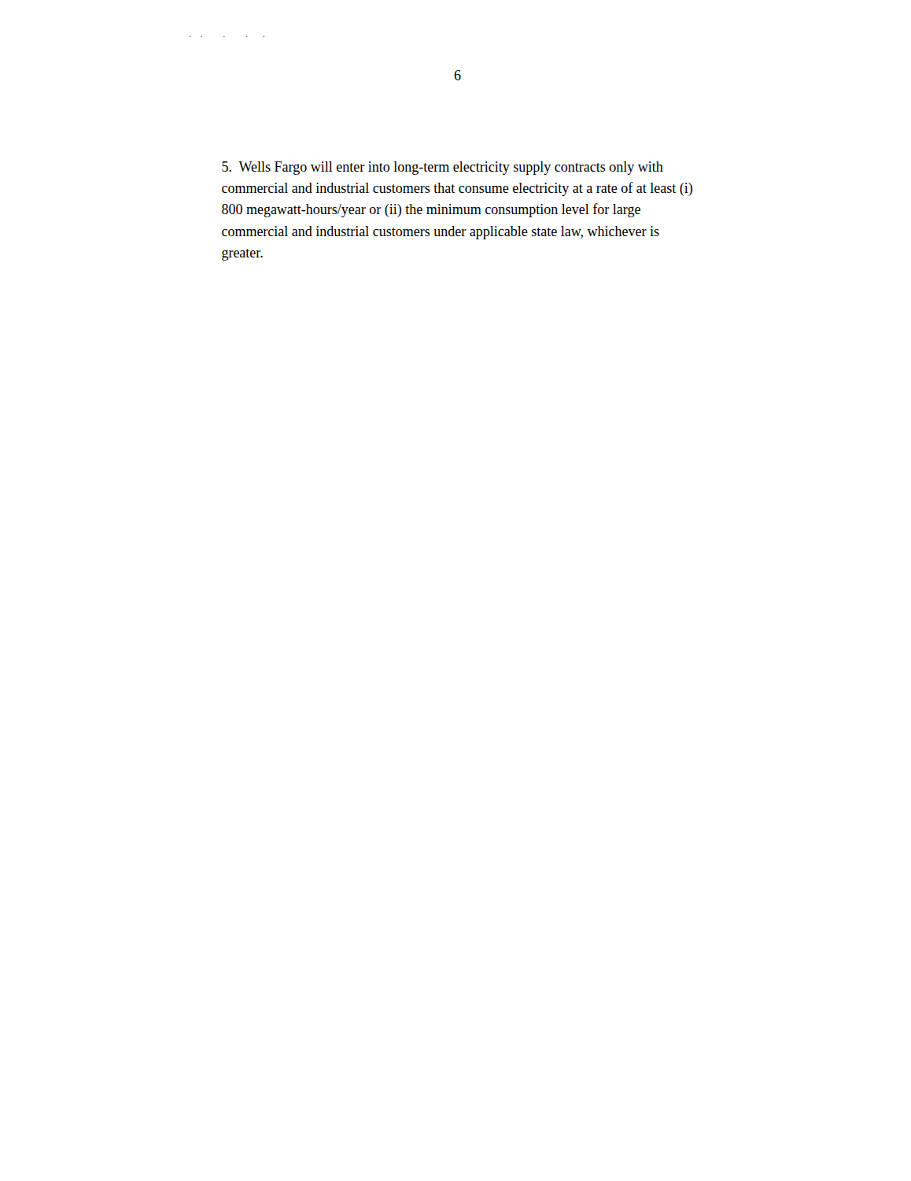. . . . .
6
5. Wells Fargo will enter into long-term electricity supply contracts only with commercial and industrial customers that consume electricity at a rate of at least (i) 800 megawatt-hours/year or (ii) the minimum consumption level for large commercial and industrial customers under applicable state law, whichever is greater.